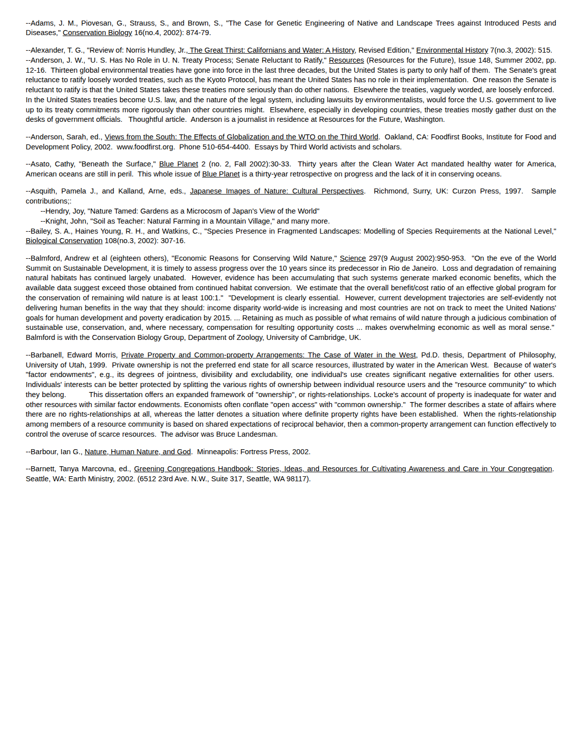--Adams, J. M., Piovesan, G., Strauss, S., and Brown, S., "The Case for Genetic Engineering of Native and Landscape Trees against Introduced Pests and Diseases," Conservation Biology 16(no.4, 2002): 874-79.
--Alexander, T. G., "Review of: Norris Hundley, Jr., The Great Thirst: Californians and Water: A History, Revised Edition," Environmental History 7(no.3, 2002): 515.
--Anderson, J. W., "U. S. Has No Role in U. N. Treaty Process; Senate Reluctant to Ratify," Resources (Resources for the Future), Issue 148, Summer 2002, pp. 12-16. Thirteen global environmental treaties have gone into force in the last three decades, but the United States is party to only half of them. The Senate's great reluctance to ratify loosely worded treaties, such as the Kyoto Protocol, has meant the United States has no role in their implementation. One reason the Senate is reluctant to ratify is that the United States takes these treaties more seriously than do other nations. Elsewhere the treaties, vaguely worded, are loosely enforced. In the United States treaties become U.S. law, and the nature of the legal system, including lawsuits by environmentalists, would force the U.S. government to live up to its treaty commitments more rigorously than other countries might. Elsewhere, especially in developing countries, these treaties mostly gather dust on the desks of government officials. Thoughtful article. Anderson is a journalist in residence at Resources for the Future, Washington.
--Anderson, Sarah, ed., Views from the South: The Effects of Globalization and the WTO on the Third World. Oakland, CA: Foodfirst Books, Institute for Food and Development Policy, 2002. www.foodfirst.org. Phone 510-654-4400. Essays by Third World activists and scholars.
--Asato, Cathy, "Beneath the Surface," Blue Planet 2 (no. 2, Fall 2002):30-33. Thirty years after the Clean Water Act mandated healthy water for America, American oceans are still in peril. This whole issue of Blue Planet is a thirty-year retrospective on progress and the lack of it in conserving oceans.
--Asquith, Pamela J., and Kalland, Arne, eds., Japanese Images of Nature: Cultural Perspectives. Richmond, Surry, UK: Curzon Press, 1997. Sample contributions;:
--Hendry, Joy, "Nature Tamed: Gardens as a Microcosm of Japan's View of the World"
--Knight, John, "Soil as Teacher: Natural Farming in a Mountain Village," and many more.
--Bailey, S. A., Haines Young, R. H., and Watkins, C., "Species Presence in Fragmented Landscapes: Modelling of Species Requirements at the National Level," Biological Conservation 108(no.3, 2002): 307-16.
--Balmford, Andrew et al (eighteen others), "Economic Reasons for Conserving Wild Nature," Science 297(9 August 2002):950-953. "On the eve of the World Summit on Sustainable Development, it is timely to assess progress over the 10 years since its predecessor in Rio de Janeiro. Loss and degradation of remaining natural habitats has continued largely unabated. However, evidence has been accumulating that such systems generate marked economic benefits, which the available data suggest exceed those obtained from continued habitat conversion. We estimate that the overall benefit/cost ratio of an effective global program for the conservation of remaining wild nature is at least 100:1." "Development is clearly essential. However, current development trajectories are self-evidently not delivering human benefits in the way that they should: income disparity world-wide is increasing and most countries are not on track to meet the United Nations' goals for human development and poverty eradication by 2015. ... Retaining as much as possible of what remains of wild nature through a judicious combination of sustainable use, conservation, and, where necessary, compensation for resulting opportunity costs ... makes overwhelming economic as well as moral sense." Balmford is with the Conservation Biology Group, Department of Zoology, University of Cambridge, UK.
--Barbanell, Edward Morris, Private Property and Common-property Arrangements: The Case of Water in the West, Pd.D. thesis, Department of Philosophy, University of Utah, 1999. Private ownership is not the preferred end state for all scarce resources, illustrated by water in the American West. Because of water's "factor endowments", e.g., its degrees of jointness, divisibility and excludability, one individual's use creates significant negative externalities for other users. Individuals' interests can be better protected by splitting the various rights of ownership between individual resource users and the "resource community" to which they belong. This dissertation offers an expanded framework of "ownership", or rights-relationships. Locke's account of property is inadequate for water and other resources with similar factor endowments. Economists often conflate "open access" with "common ownership." The former describes a state of affairs where there are no rights-relationships at all, whereas the latter denotes a situation where definite property rights have been established. When the rights-relationship among members of a resource community is based on shared expectations of reciprocal behavior, then a common-property arrangement can function effectively to control the overuse of scarce resources. The advisor was Bruce Landesman.
--Barbour, Ian G., Nature, Human Nature, and God. Minneapolis: Fortress Press, 2002.
--Barnett, Tanya Marcovna, ed., Greening Congregations Handbook: Stories, Ideas, and Resources for Cultivating Awareness and Care in Your Congregation. Seattle, WA: Earth Ministry, 2002. (6512 23rd Ave. N.W., Suite 317, Seattle, WA 98117).